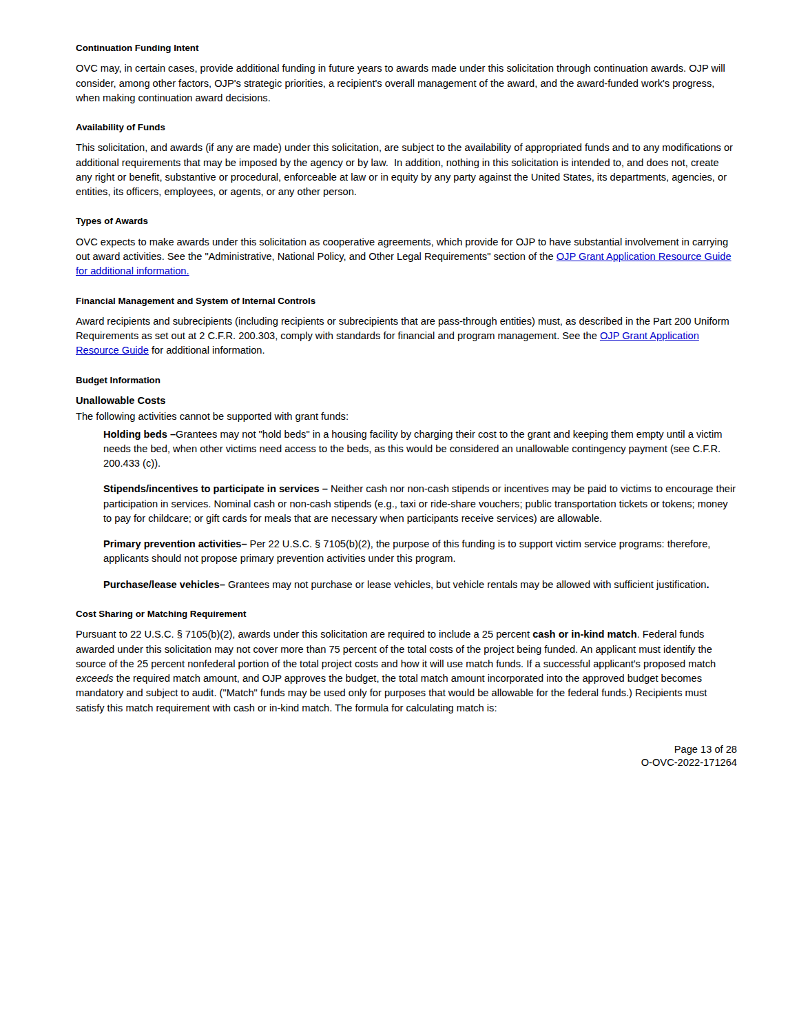Continuation Funding Intent
OVC may, in certain cases, provide additional funding in future years to awards made under this solicitation through continuation awards. OJP will consider, among other factors, OJP's strategic priorities, a recipient's overall management of the award, and the award-funded work's progress, when making continuation award decisions.
Availability of Funds
This solicitation, and awards (if any are made) under this solicitation, are subject to the availability of appropriated funds and to any modifications or additional requirements that may be imposed by the agency or by law. In addition, nothing in this solicitation is intended to, and does not, create any right or benefit, substantive or procedural, enforceable at law or in equity by any party against the United States, its departments, agencies, or entities, its officers, employees, or agents, or any other person.
Types of Awards
OVC expects to make awards under this solicitation as cooperative agreements, which provide for OJP to have substantial involvement in carrying out award activities. See the "Administrative, National Policy, and Other Legal Requirements" section of the OJP Grant Application Resource Guide for additional information.
Financial Management and System of Internal Controls
Award recipients and subrecipients (including recipients or subrecipients that are pass-through entities) must, as described in the Part 200 Uniform Requirements as set out at 2 C.F.R. 200.303, comply with standards for financial and program management. See the OJP Grant Application Resource Guide for additional information.
Budget Information
Unallowable Costs
The following activities cannot be supported with grant funds:
Holding beds –Grantees may not "hold beds" in a housing facility by charging their cost to the grant and keeping them empty until a victim needs the bed, when other victims need access to the beds, as this would be considered an unallowable contingency payment (see C.F.R. 200.433 (c)).
Stipends/incentives to participate in services – Neither cash nor non-cash stipends or incentives may be paid to victims to encourage their participation in services. Nominal cash or non-cash stipends (e.g., taxi or ride-share vouchers; public transportation tickets or tokens; money to pay for childcare; or gift cards for meals that are necessary when participants receive services) are allowable.
Primary prevention activities– Per 22 U.S.C. § 7105(b)(2), the purpose of this funding is to support victim service programs: therefore, applicants should not propose primary prevention activities under this program.
Purchase/lease vehicles– Grantees may not purchase or lease vehicles, but vehicle rentals may be allowed with sufficient justification.
Cost Sharing or Matching Requirement
Pursuant to 22 U.S.C. § 7105(b)(2), awards under this solicitation are required to include a 25 percent cash or in-kind match. Federal funds awarded under this solicitation may not cover more than 75 percent of the total costs of the project being funded. An applicant must identify the source of the 25 percent nonfederal portion of the total project costs and how it will use match funds. If a successful applicant's proposed match exceeds the required match amount, and OJP approves the budget, the total match amount incorporated into the approved budget becomes mandatory and subject to audit. ("Match" funds may be used only for purposes that would be allowable for the federal funds.) Recipients must satisfy this match requirement with cash or in-kind match. The formula for calculating match is:
Page 13 of 28
O-OVC-2022-171264